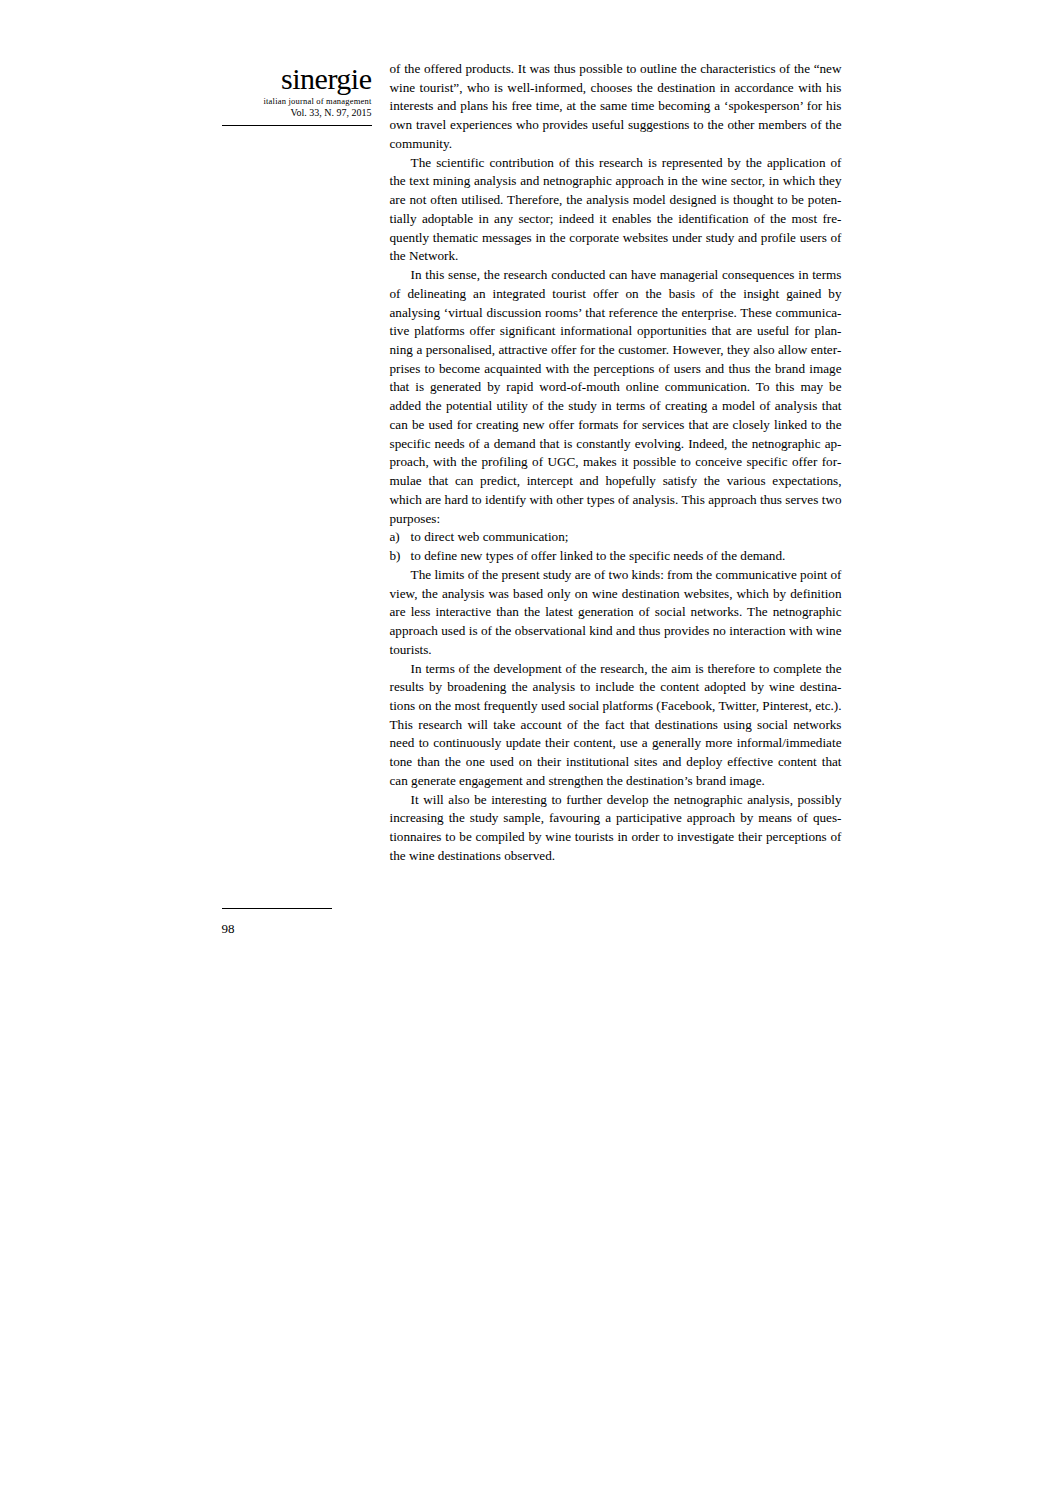sinergie
italian journal of management
Vol. 33, N. 97, 2015
of the offered products. It was thus possible to outline the characteristics of the “new wine tourist”, who is well-informed, chooses the destination in accordance with his interests and plans his free time, at the same time becoming a ‘spokesperson’ for his own travel experiences who provides useful suggestions to the other members of the community.
The scientific contribution of this research is represented by the application of the text mining analysis and netnographic approach in the wine sector, in which they are not often utilised. Therefore, the analysis model designed is thought to be potentially adoptable in any sector; indeed it enables the identification of the most frequently thematic messages in the corporate websites under study and profile users of the Network.
In this sense, the research conducted can have managerial consequences in terms of delineating an integrated tourist offer on the basis of the insight gained by analysing ‘virtual discussion rooms’ that reference the enterprise. These communicative platforms offer significant informational opportunities that are useful for planning a personalised, attractive offer for the customer. However, they also allow enterprises to become acquainted with the perceptions of users and thus the brand image that is generated by rapid word-of-mouth online communication. To this may be added the potential utility of the study in terms of creating a model of analysis that can be used for creating new offer formats for services that are closely linked to the specific needs of a demand that is constantly evolving. Indeed, the netnographic approach, with the profiling of UGC, makes it possible to conceive specific offer formulae that can predict, intercept and hopefully satisfy the various expectations, which are hard to identify with other types of analysis. This approach thus serves two purposes:
a) to direct web communication;
b) to define new types of offer linked to the specific needs of the demand.
The limits of the present study are of two kinds: from the communicative point of view, the analysis was based only on wine destination websites, which by definition are less interactive than the latest generation of social networks. The netnographic approach used is of the observational kind and thus provides no interaction with wine tourists.
In terms of the development of the research, the aim is therefore to complete the results by broadening the analysis to include the content adopted by wine destinations on the most frequently used social platforms (Facebook, Twitter, Pinterest, etc.). This research will take account of the fact that destinations using social networks need to continuously update their content, use a generally more informal/immediate tone than the one used on their institutional sites and deploy effective content that can generate engagement and strengthen the destination’s brand image.
It will also be interesting to further develop the netnographic analysis, possibly increasing the study sample, favouring a participative approach by means of questionnaires to be compiled by wine tourists in order to investigate their perceptions of the wine destinations observed.
98